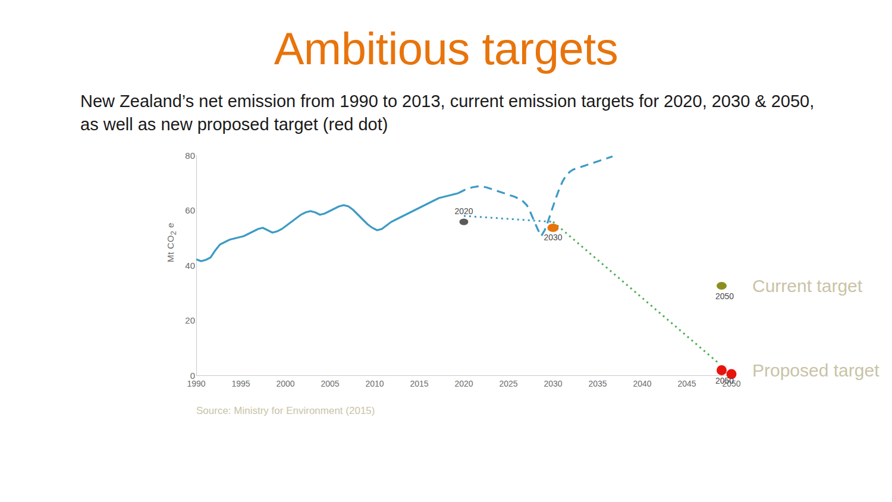Ambitious targets
New Zealand’s net emission from 1990 to 2013, current emission targets for 2020, 2030 & 2050, as well as new proposed target (red dot)
Mt CO2 e
80 60 40 20 0
1990 1995 2000 2005 2010 2015 2020 2025 2030 2035 2040 2045 2050
2020
2030
2050 Current target
2050 Proposed target
Source: Ministry for Environment (2015)